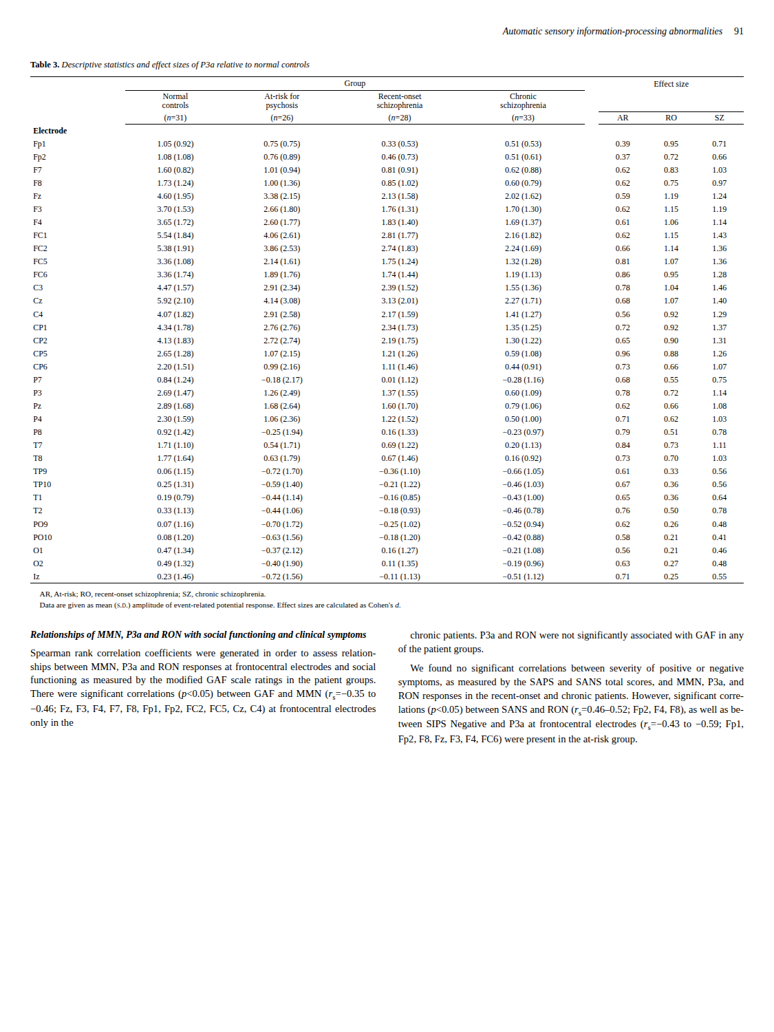Automatic sensory information-processing abnormalities 91
Table 3. Descriptive statistics and effect sizes of P3a relative to normal controls
| | Group | | Effect size |
| --- | --- | --- | --- |
| Normal controls | At-risk for psychosis | Recent-onset schizophrenia | Chronic schizophrenia | |
| ( n =31) | ( n =26) | ( n =28) | ( n =33) | AR | RO | SZ |
| Electrode | |
| Fp1 | 1.05 (0.92) | 0.75 (0.75) | 0.33 (0.53) | 0.51 (0.53) | | 0.39 | 0.95 | 0.71 |
| Fp2 | 1.08 (1.08) | 0.76 (0.89) | 0.46 (0.73) | 0.51 (0.61) | | 0.37 | 0.72 | 0.66 |
| F7 | 1.60 (0.82) | 1.01 (0.94) | 0.81 (0.91) | 0.62 (0.88) | | 0.62 | 0.83 | 1.03 |
| F8 | 1.73 (1.24) | 1.00 (1.36) | 0.85 (1.02) | 0.60 (0.79) | | 0.62 | 0.75 | 0.97 |
| Fz | 4.60 (1.95) | 3.38 (2.15) | 2.13 (1.58) | 2.02 (1.62) | | 0.59 | 1.19 | 1.24 |
| F3 | 3.70 (1.53) | 2.66 (1.80) | 1.76 (1.31) | 1.70 (1.30) | | 0.62 | 1.15 | 1.19 |
| F4 | 3.65 (1.72) | 2.60 (1.77) | 1.83 (1.40) | 1.69 (1.37) | | 0.61 | 1.06 | 1.14 |
| FC1 | 5.54 (1.84) | 4.06 (2.61) | 2.81 (1.77) | 2.16 (1.82) | | 0.62 | 1.15 | 1.43 |
| FC2 | 5.38 (1.91) | 3.86 (2.53) | 2.74 (1.83) | 2.24 (1.69) | | 0.66 | 1.14 | 1.36 |
| FC5 | 3.36 (1.08) | 2.14 (1.61) | 1.75 (1.24) | 1.32 (1.28) | | 0.81 | 1.07 | 1.36 |
| FC6 | 3.36 (1.74) | 1.89 (1.76) | 1.74 (1.44) | 1.19 (1.13) | | 0.86 | 0.95 | 1.28 |
| C3 | 4.47 (1.57) | 2.91 (2.34) | 2.39 (1.52) | 1.55 (1.36) | | 0.78 | 1.04 | 1.46 |
| Cz | 5.92 (2.10) | 4.14 (3.08) | 3.13 (2.01) | 2.27 (1.71) | | 0.68 | 1.07 | 1.40 |
| C4 | 4.07 (1.82) | 2.91 (2.58) | 2.17 (1.59) | 1.41 (1.27) | | 0.56 | 0.92 | 1.29 |
| CP1 | 4.34 (1.78) | 2.76 (2.76) | 2.34 (1.73) | 1.35 (1.25) | | 0.72 | 0.92 | 1.37 |
| CP2 | 4.13 (1.83) | 2.72 (2.74) | 2.19 (1.75) | 1.30 (1.22) | | 0.65 | 0.90 | 1.31 |
| CP5 | 2.65 (1.28) | 1.07 (2.15) | 1.21 (1.26) | 0.59 (1.08) | | 0.96 | 0.88 | 1.26 |
| CP6 | 2.20 (1.51) | 0.99 (2.16) | 1.11 (1.46) | 0.44 (0.91) | | 0.73 | 0.66 | 1.07 |
| P7 | 0.84 (1.24) | −0.18 (2.17) | 0.01 (1.12) | −0.28 (1.16) | | 0.68 | 0.55 | 0.75 |
| P3 | 2.69 (1.47) | 1.26 (2.49) | 1.37 (1.55) | 0.60 (1.09) | | 0.78 | 0.72 | 1.14 |
| Pz | 2.89 (1.68) | 1.68 (2.64) | 1.60 (1.70) | 0.79 (1.06) | | 0.62 | 0.66 | 1.08 |
| P4 | 2.30 (1.59) | 1.06 (2.36) | 1.22 (1.52) | 0.50 (1.00) | | 0.71 | 0.62 | 1.03 |
| P8 | 0.92 (1.42) | −0.25 (1.94) | 0.16 (1.33) | −0.23 (0.97) | | 0.79 | 0.51 | 0.78 |
| T7 | 1.71 (1.10) | 0.54 (1.71) | 0.69 (1.22) | 0.20 (1.13) | | 0.84 | 0.73 | 1.11 |
| T8 | 1.77 (1.64) | 0.63 (1.79) | 0.67 (1.46) | 0.16 (0.92) | | 0.73 | 0.70 | 1.03 |
| TP9 | 0.06 (1.15) | −0.72 (1.70) | −0.36 (1.10) | −0.66 (1.05) | | 0.61 | 0.33 | 0.56 |
| TP10 | 0.25 (1.31) | −0.59 (1.40) | −0.21 (1.22) | −0.46 (1.03) | | 0.67 | 0.36 | 0.56 |
| T1 | 0.19 (0.79) | −0.44 (1.14) | −0.16 (0.85) | −0.43 (1.00) | | 0.65 | 0.36 | 0.64 |
| T2 | 0.33 (1.13) | −0.44 (1.06) | −0.18 (0.93) | −0.46 (0.78) | | 0.76 | 0.50 | 0.78 |
| PO9 | 0.07 (1.16) | −0.70 (1.72) | −0.25 (1.02) | −0.52 (0.94) | | 0.62 | 0.26 | 0.48 |
| PO10 | 0.08 (1.20) | −0.63 (1.56) | −0.18 (1.20) | −0.42 (0.88) | | 0.58 | 0.21 | 0.41 |
| O1 | 0.47 (1.34) | −0.37 (2.12) | 0.16 (1.27) | −0.21 (1.08) | | 0.56 | 0.21 | 0.46 |
| O2 | 0.49 (1.32) | −0.40 (1.90) | 0.11 (1.35) | −0.19 (0.96) | | 0.63 | 0.27 | 0.48 |
| Iz | 0.23 (1.46) | −0.72 (1.56) | −0.11 (1.13) | −0.51 (1.12) | | 0.71 | 0.25 | 0.55 |
AR, At-risk; RO, recent-onset schizophrenia; SZ, chronic schizophrenia.
Data are given as mean (s.d.) amplitude of event-related potential response. Effect sizes are calculated as Cohen's d.
Relationships of MMN, P3a and RON with social functioning and clinical symptoms
Spearman rank correlation coefficients were generated in order to assess relationships between MMN, P3a and RON responses at frontocentral electrodes and social functioning as measured by the modified GAF scale ratings in the patient groups. There were significant correlations (p<0.05) between GAF and MMN (rs=−0.35 to −0.46; Fz, F3, F4, F7, F8, Fp1, Fp2, FC2, FC5, Cz, C4) at frontocentral electrodes only in the
chronic patients. P3a and RON were not significantly associated with GAF in any of the patient groups.
We found no significant correlations between severity of positive or negative symptoms, as measured by the SAPS and SANS total scores, and MMN, P3a, and RON responses in the recent-onset and chronic patients. However, significant correlations (p<0.05) between SANS and RON (rs=0.46–0.52; Fp2, F4, F8), as well as between SIPS Negative and P3a at frontocentral electrodes (rs=−0.43 to −0.59; Fp1, Fp2, F8, Fz, F3, F4, FC6) were present in the at-risk group.